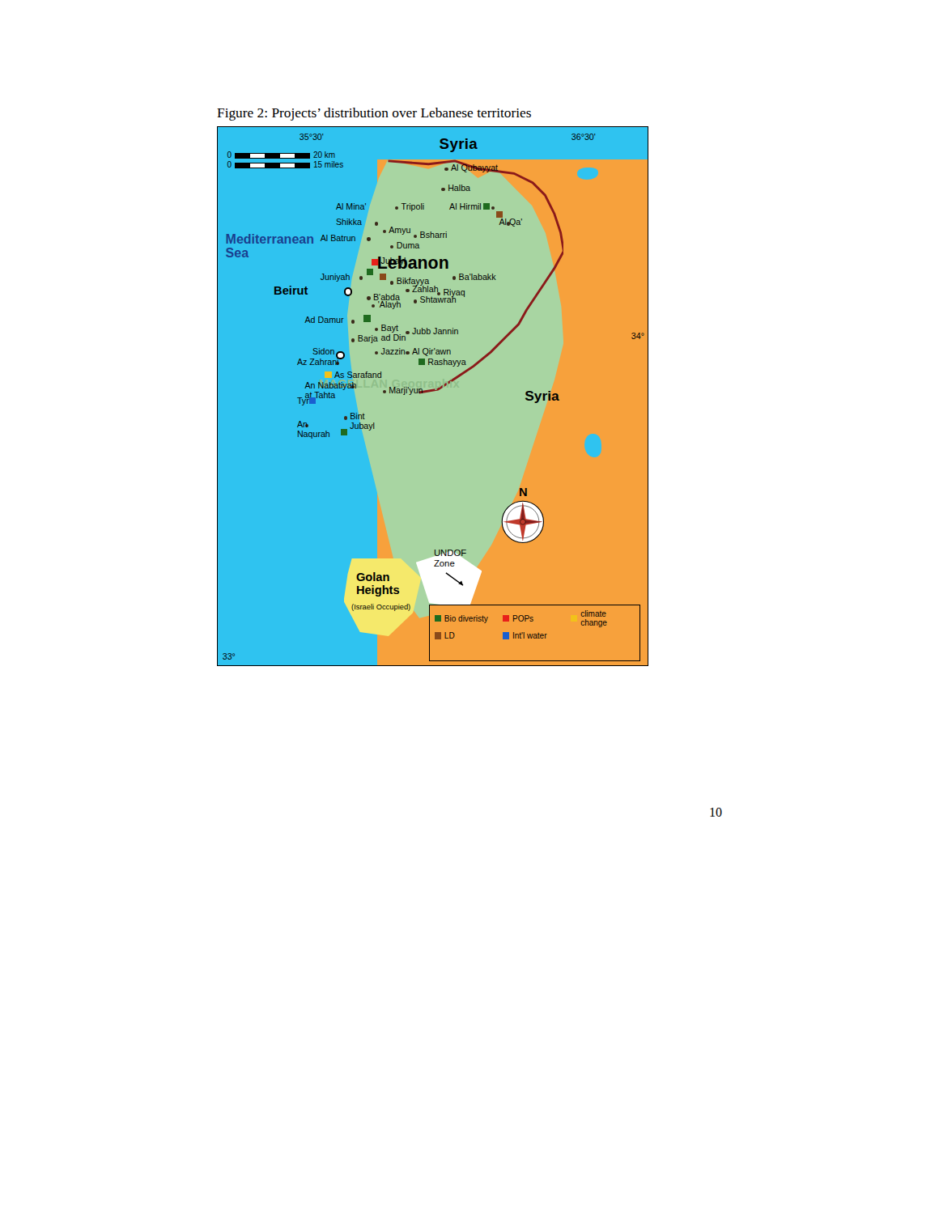Figure 2: Projects’ distribution over Lebanese territories
35°30'
36°30'
34°
33°
0 20 km
0 15 miles
Syria
Syria
Lebanon
Mediterranean
Sea
Beirut
MAGELLAN Geographix
Golan
Heights
(Israeli Occupied)
UNDOF
Zone
Al Qubayyat
Halba
Al Mina'
Tripoli
Al Hirmil
Al Qa'
Shikka
Amyu
Bsharri
Al Batrun
Duma
Jubayl
Juniyah
Bikfayya
Ba'labakk
Zahlah
Riyaq
B'abda
Shtawrah
'Alayh
Ad Damur
Bayt
ad Din
Jubb Jannin
Barja
Sidon
Jazzin
Al Qir'awn
Az Zahrani
Rashayya
As Sarafand
An Nabatiyah
at Tahta
Marji'yun
Tyre
Bint
Jubayl
An
Naqurah
N
Bio diveristy
POPs
climate
change
LD
Int'l water
10